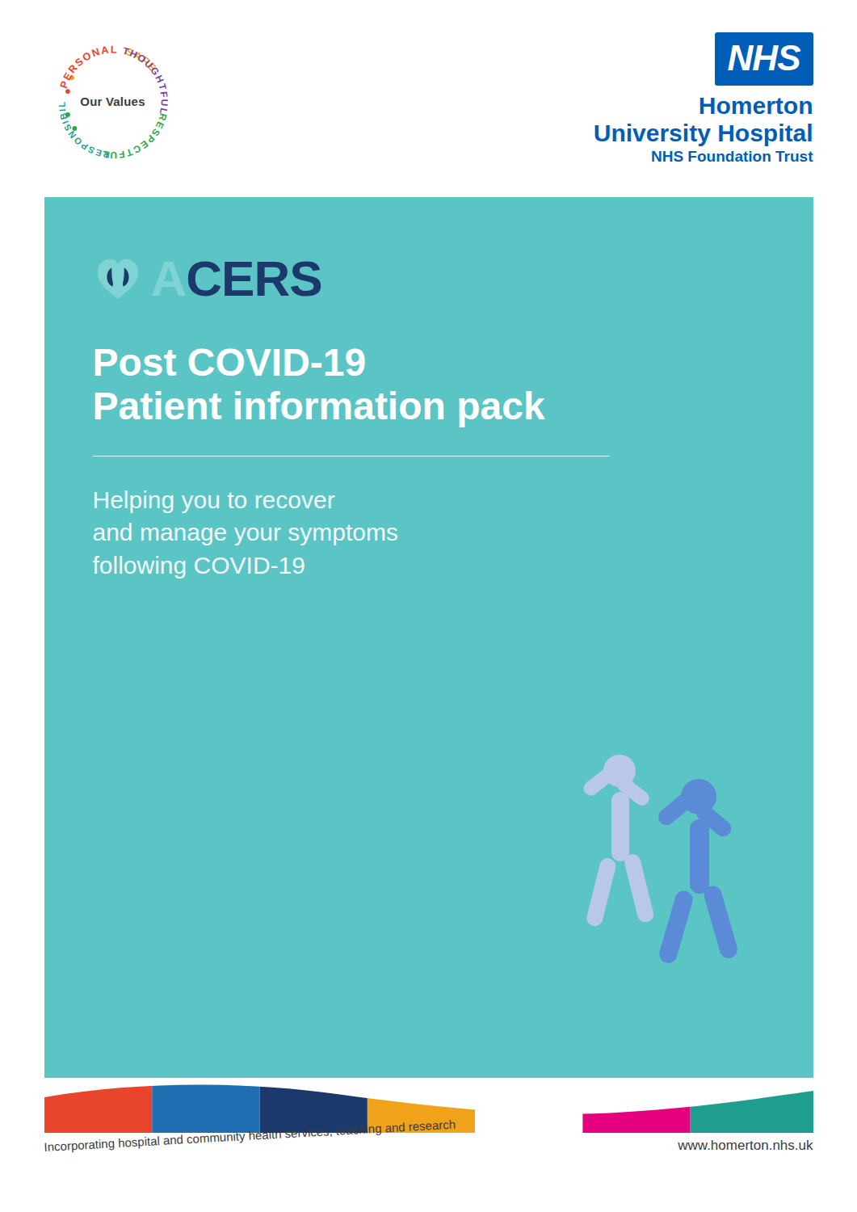PERSONAL SAFE THOUGHTFUL RESPECTFUL RESPONSIBILITY Our Values
NHS
Homerton University Hospital NHS Foundation Trust
ACERS
Post COVID-19
Patient information pack
Helping you to recover
and manage your symptoms
following COVID-19
Incorporating hospital and community health services, teaching and research www.homerton.nhs.uk